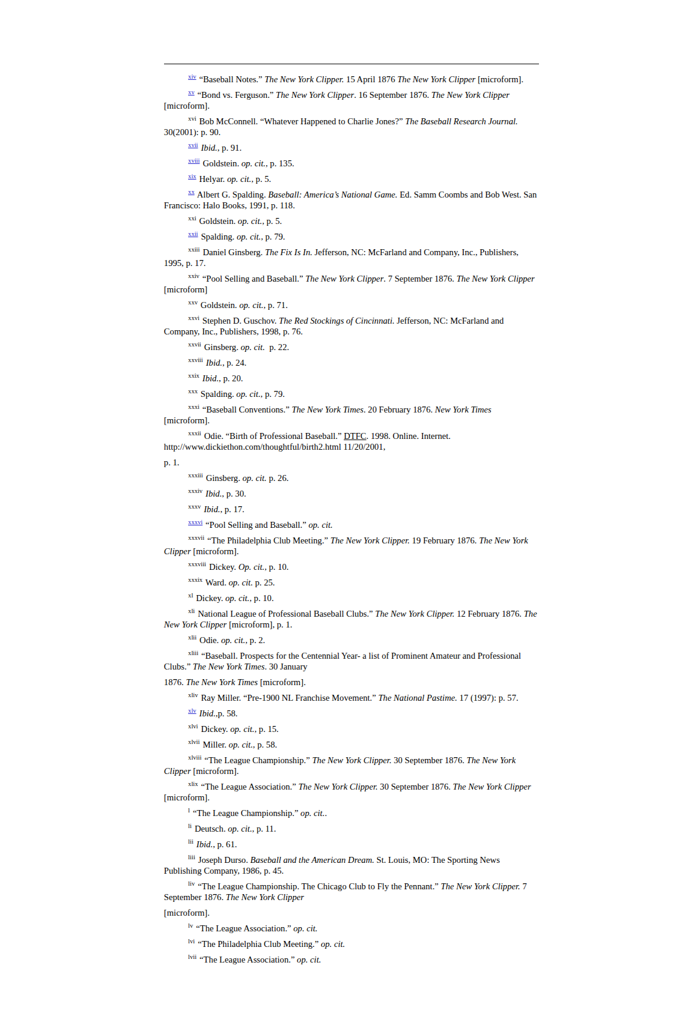xiv “Baseball Notes.” The New York Clipper. 15 April 1876 The New York Clipper [microform].
xv “Bond vs. Ferguson.” The New York Clipper. 16 September 1876. The New York Clipper [microform].
xvi Bob McConnell. “Whatever Happened to Charlie Jones?” The Baseball Research Journal. 30(2001): p. 90.
xvii Ibid., p. 91.
xviii Goldstein. op. cit., p. 135.
xix Helyar. op. cit., p. 5.
xx Albert G. Spalding. Baseball: America’s National Game. Ed. Samm Coombs and Bob West. San Francisco: Halo Books, 1991, p. 118.
xxi Goldstein. op. cit., p. 5.
xxii Spalding. op. cit., p. 79.
xxiii Daniel Ginsberg. The Fix Is In. Jefferson, NC: McFarland and Company, Inc., Publishers, 1995, p. 17.
xxiv “Pool Selling and Baseball.” The New York Clipper. 7 September 1876. The New York Clipper [microform]
xxv Goldstein. op. cit., p. 71.
xxvi Stephen D. Guschov. The Red Stockings of Cincinnati. Jefferson, NC: McFarland and Company, Inc., Publishers, 1998, p. 76.
xxvii Ginsberg. op. cit. p. 22.
xxviii Ibid., p. 24.
xxix Ibid., p. 20.
xxx Spalding. op. cit., p. 79.
xxxi “Baseball Conventions.” The New York Times. 20 February 1876. New York Times [microform].
xxxii Odie. “Birth of Professional Baseball.” DTFC. 1998. Online. Internet. http://www.dickiethon.com/thoughtful/birth2.html 11/20/2001,
p. 1.
xxxiii Ginsberg. op. cit. p. 26.
xxxiv Ibid., p. 30.
xxxv Ibid., p. 17.
xxxvi “Pool Selling and Baseball.” op. cit.
xxxvii “The Philadelphia Club Meeting.” The New York Clipper. 19 February 1876. The New York Clipper [microform].
xxxviii Dickey. Op. cit., p. 10.
xxxix Ward. op. cit. p. 25.
xl Dickey. op. cit., p. 10.
xli National League of Professional Baseball Clubs.” The New York Clipper. 12 February 1876. The New York Clipper [microform], p. 1.
xlii Odie. op. cit., p. 2.
xliii “Baseball. Prospects for the Centennial Year- a list of Prominent Amateur and Professional Clubs.” The New York Times. 30 January
1876. The New York Times [microform].
xliv Ray Miller. “Pre-1900 NL Franchise Movement.” The National Pastime. 17 (1997): p. 57.
xlv Ibid.,p. 58.
xlvi Dickey. op. cit., p. 15.
xlvii Miller. op. cit., p. 58.
xlviii “The League Championship.” The New York Clipper. 30 September 1876. The New York Clipper [microform].
xlix “The League Association.” The New York Clipper. 30 September 1876. The New York Clipper [microform].
l “The League Championship.” op. cit..
li Deutsch. op. cit., p. 11.
lii Ibid., p. 61.
liii Joseph Durso. Baseball and the American Dream. St. Louis, MO: The Sporting News Publishing Company, 1986, p. 45.
liv “The League Championship. The Chicago Club to Fly the Pennant.” The New York Clipper. 7 September 1876. The New York Clipper
[microform].
lv “The League Association.” op. cit.
lvi “The Philadelphia Club Meeting.” op. cit.
lvii “The League Association.” op. cit.